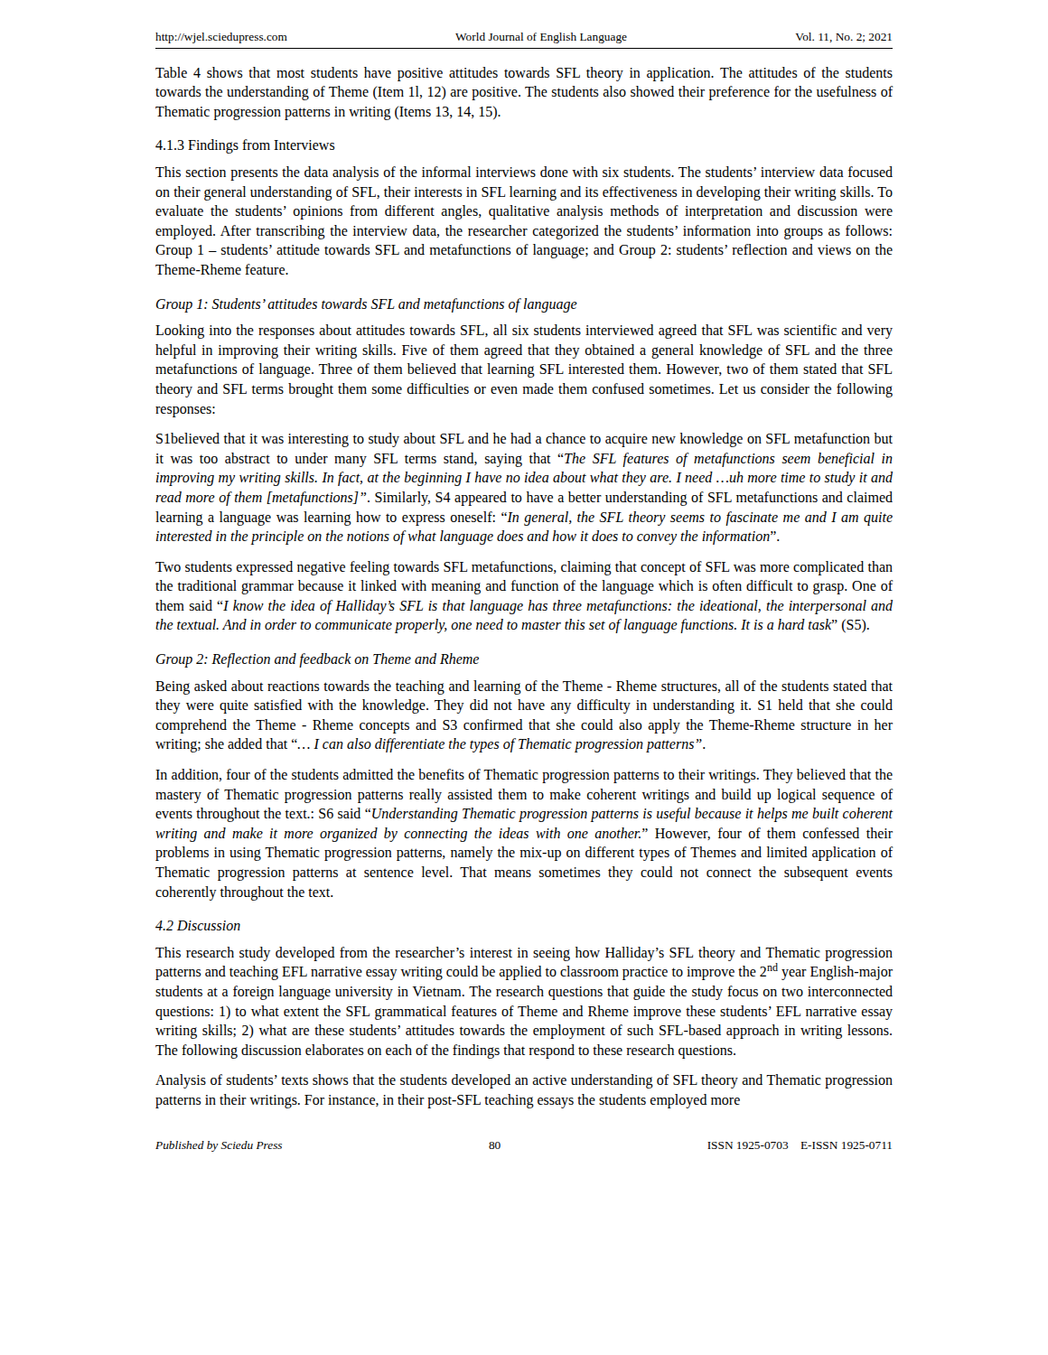http://wjel.sciedupress.com World Journal of English Language Vol. 11, No. 2; 2021
Table 4 shows that most students have positive attitudes towards SFL theory in application. The attitudes of the students towards the understanding of Theme (Item 1l, 12) are positive. The students also showed their preference for the usefulness of Thematic progression patterns in writing (Items 13, 14, 15).
4.1.3 Findings from Interviews
This section presents the data analysis of the informal interviews done with six students. The students’ interview data focused on their general understanding of SFL, their interests in SFL learning and its effectiveness in developing their writing skills. To evaluate the students’ opinions from different angles, qualitative analysis methods of interpretation and discussion were employed. After transcribing the interview data, the researcher categorized the students’ information into groups as follows: Group 1 – students’ attitude towards SFL and metafunctions of language; and Group 2: students’ reflection and views on the Theme-Rheme feature.
Group 1: Students’ attitudes towards SFL and metafunctions of language
Looking into the responses about attitudes towards SFL, all six students interviewed agreed that SFL was scientific and very helpful in improving their writing skills. Five of them agreed that they obtained a general knowledge of SFL and the three metafunctions of language. Three of them believed that learning SFL interested them. However, two of them stated that SFL theory and SFL terms brought them some difficulties or even made them confused sometimes. Let us consider the following responses:
S1believed that it was interesting to study about SFL and he had a chance to acquire new knowledge on SFL metafunction but it was too abstract to under many SFL terms stand, saying that “The SFL features of metafunctions seem beneficial in improving my writing skills. In fact, at the beginning I have no idea about what they are. I need …uh more time to study it and read more of them [metafunctions]”. Similarly, S4 appeared to have a better understanding of SFL metafunctions and claimed learning a language was learning how to express oneself: “In general, the SFL theory seems to fascinate me and I am quite interested in the principle on the notions of what language does and how it does to convey the information”.
Two students expressed negative feeling towards SFL metafunctions, claiming that concept of SFL was more complicated than the traditional grammar because it linked with meaning and function of the language which is often difficult to grasp. One of them said “I know the idea of Halliday’s SFL is that language has three metafunctions: the ideational, the interpersonal and the textual. And in order to communicate properly, one need to master this set of language functions. It is a hard task” (S5).
Group 2: Reflection and feedback on Theme and Rheme
Being asked about reactions towards the teaching and learning of the Theme - Rheme structures, all of the students stated that they were quite satisfied with the knowledge. They did not have any difficulty in understanding it. S1 held that she could comprehend the Theme - Rheme concepts and S3 confirmed that she could also apply the Theme-Rheme structure in her writing; she added that “… I can also differentiate the types of Thematic progression patterns”.
In addition, four of the students admitted the benefits of Thematic progression patterns to their writings. They believed that the mastery of Thematic progression patterns really assisted them to make coherent writings and build up logical sequence of events throughout the text.: S6 said “Understanding Thematic progression patterns is useful because it helps me built coherent writing and make it more organized by connecting the ideas with one another.” However, four of them confessed their problems in using Thematic progression patterns, namely the mix-up on different types of Themes and limited application of Thematic progression patterns at sentence level. That means sometimes they could not connect the subsequent events coherently throughout the text.
4.2 Discussion
This research study developed from the researcher’s interest in seeing how Halliday’s SFL theory and Thematic progression patterns and teaching EFL narrative essay writing could be applied to classroom practice to improve the 2nd year English-major students at a foreign language university in Vietnam. The research questions that guide the study focus on two interconnected questions: 1) to what extent the SFL grammatical features of Theme and Rheme improve these students’ EFL narrative essay writing skills; 2) what are these students’ attitudes towards the employment of such SFL-based approach in writing lessons. The following discussion elaborates on each of the findings that respond to these research questions.
Analysis of students’ texts shows that the students developed an active understanding of SFL theory and Thematic progression patterns in their writings. For instance, in their post-SFL teaching essays the students employed more
Published by Sciedu Press 80 ISSN 1925-0703 E-ISSN 1925-0711